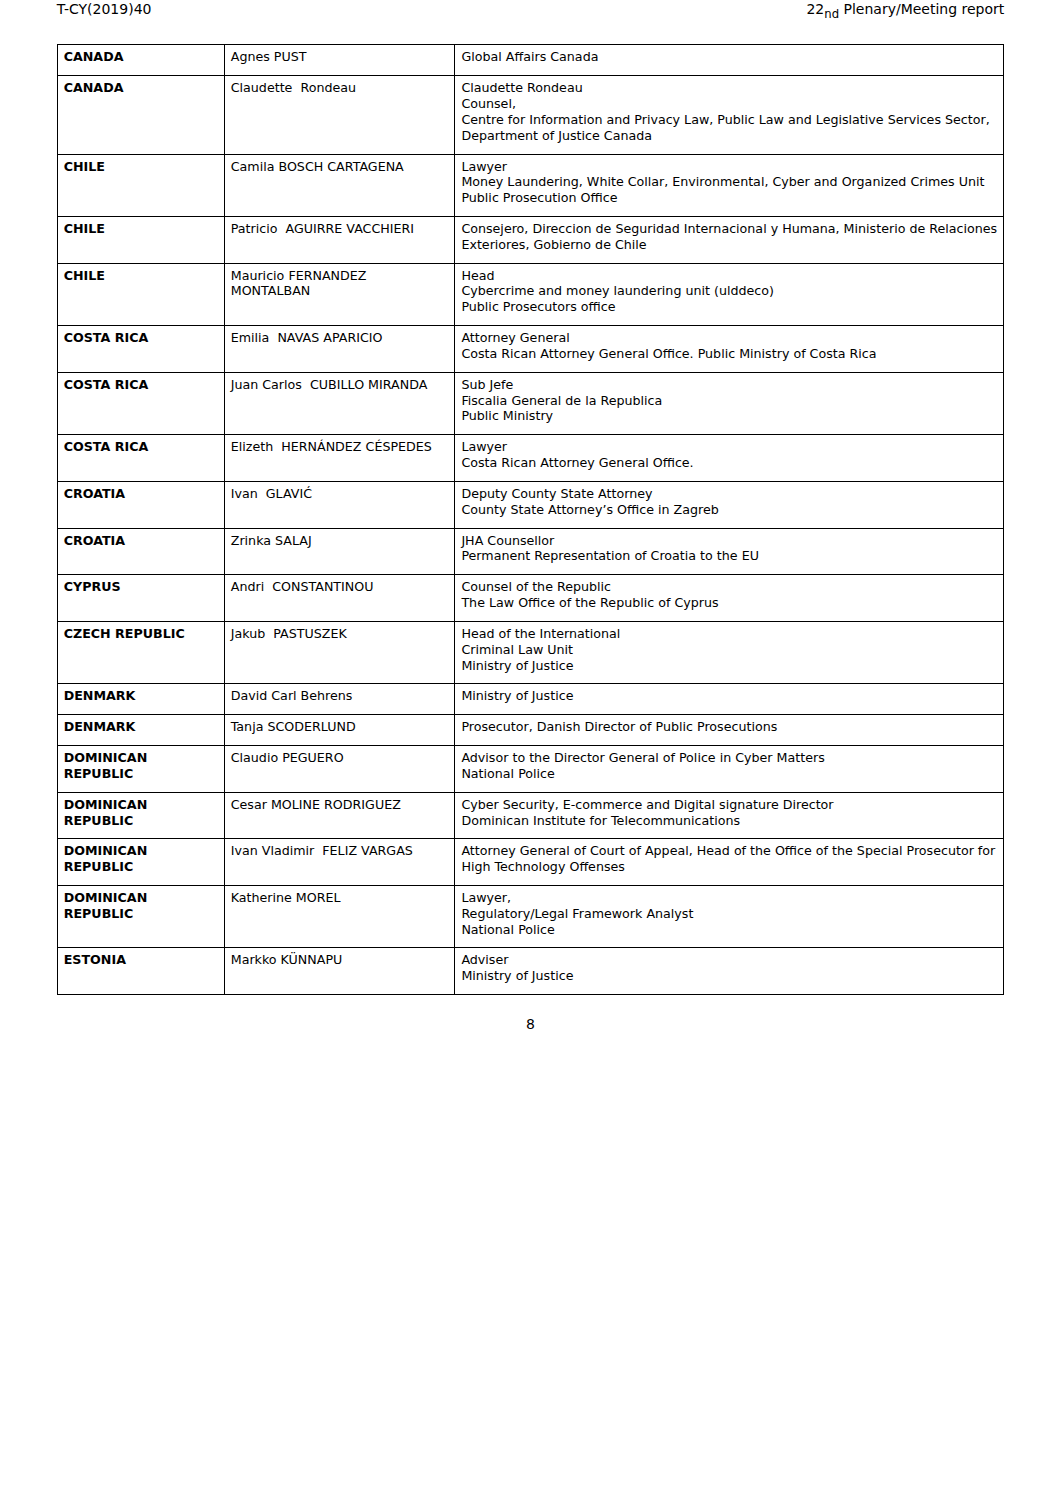T-CY(2019)40
22nd Plenary/Meeting report
| CANADA | Agnes PUST | Global Affairs Canada |
| CANADA | Claudette Rondeau | Claudette Rondeau Counsel, Centre for Information and Privacy Law, Public Law and Legislative Services Sector, Department of Justice Canada |
| CHILE | Camila BOSCH CARTAGENA | Lawyer Money Laundering, White Collar, Environmental, Cyber and Organized Crimes Unit Public Prosecution Office |
| CHILE | Patricio AGUIRRE VACCHIERI | Consejero, Direccion de Seguridad Internacional y Humana, Ministerio de Relaciones Exteriores, Gobierno de Chile |
| CHILE | Mauricio FERNANDEZ MONTALBAN | Head Cybercrime and money laundering unit (ulddeco) Public Prosecutors office |
| COSTA RICA | Emilia NAVAS APARICIO | Attorney General Costa Rican Attorney General Office. Public Ministry of Costa Rica |
| COSTA RICA | Juan Carlos CUBILLO MIRANDA | Sub Jefe Fiscalia General de la Republica Public Ministry |
| COSTA RICA | Elizeth HERNÁNDEZ CÉSPEDES | Lawyer Costa Rican Attorney General Office. |
| CROATIA | Ivan GLAVIĆ | Deputy County State Attorney County State Attorney’s Office in Zagreb |
| CROATIA | Zrinka SALAJ | JHA Counsellor Permanent Representation of Croatia to the EU |
| CYPRUS | Andri CONSTANTINOU | Counsel of the Republic The Law Office of the Republic of Cyprus |
| CZECH REPUBLIC | Jakub PASTUSZEK | Head of the International Criminal Law Unit Ministry of Justice |
| DENMARK | David Carl Behrens | Ministry of Justice |
| DENMARK | Tanja SCODERLUND | Prosecutor, Danish Director of Public Prosecutions |
| DOMINICAN REPUBLIC | Claudio PEGUERO | Advisor to the Director General of Police in Cyber Matters National Police |
| DOMINICAN REPUBLIC | Cesar MOLINE RODRIGUEZ | Cyber Security, E-commerce and Digital signature Director Dominican Institute for Telecommunications |
| DOMINICAN REPUBLIC | Ivan Vladimir FELIZ VARGAS | Attorney General of Court of Appeal, Head of the Office of the Special Prosecutor for High Technology Offenses |
| DOMINICAN REPUBLIC | Katherine MOREL | Lawyer, Regulatory/Legal Framework Analyst National Police |
| ESTONIA | Markko KÜNNAPU | Adviser Ministry of Justice |
8